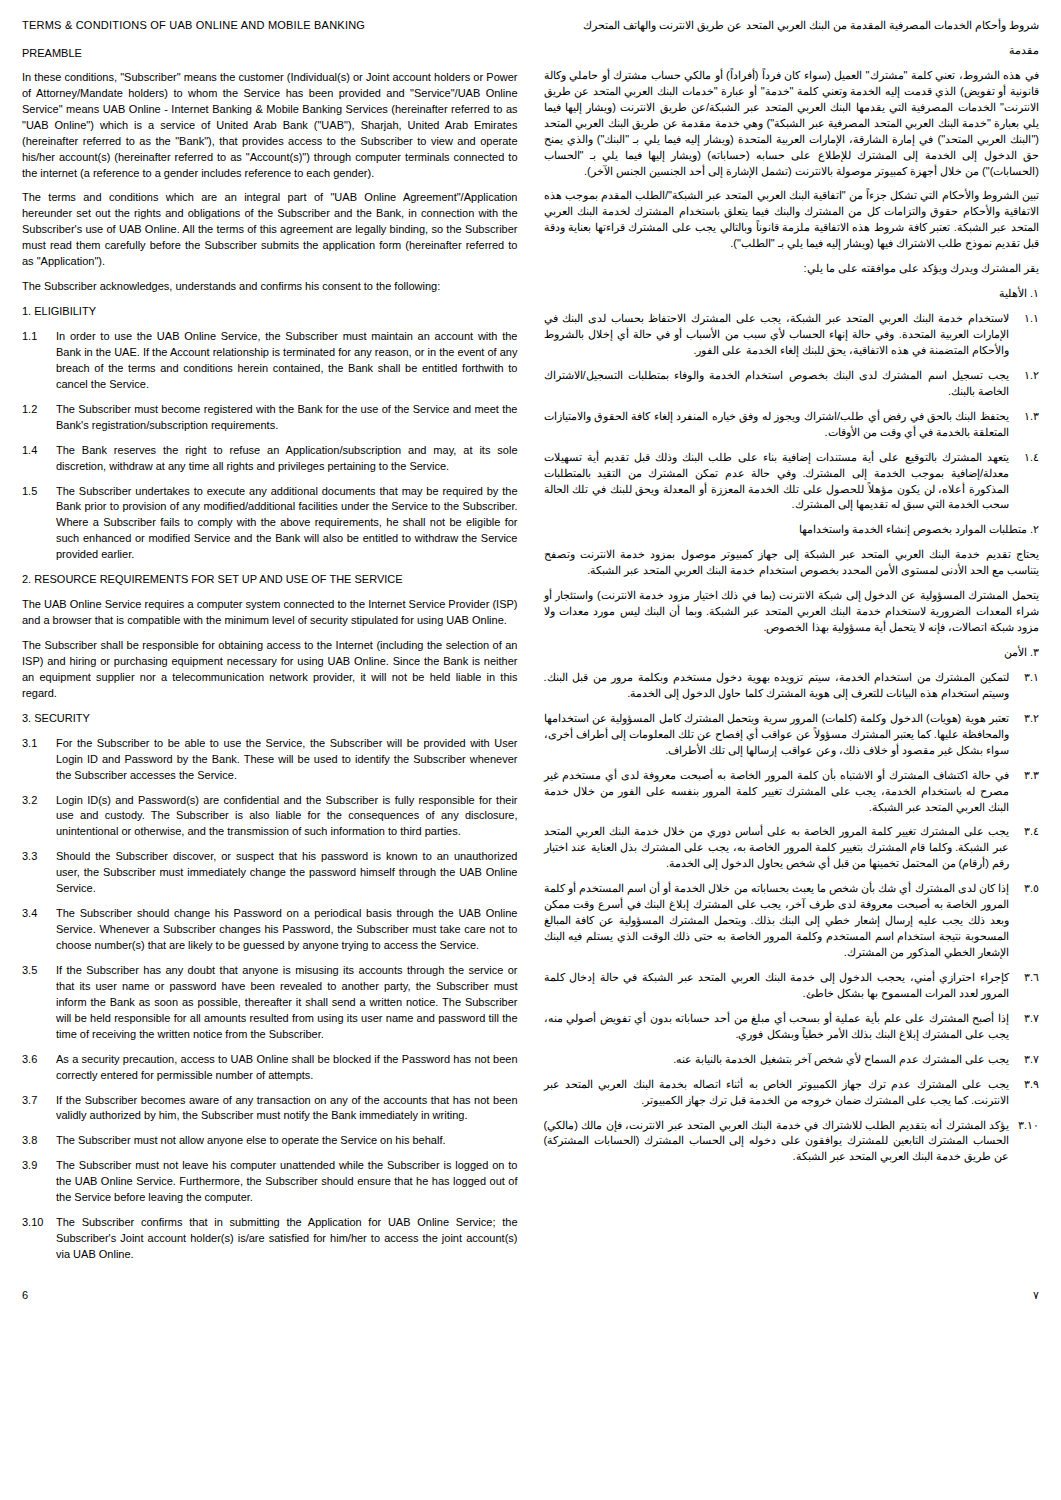TERMS & CONDITIONS OF UAB ONLINE AND MOBILE BANKING
PREAMBLE
In these conditions, "Subscriber" means the customer (Individual(s) or Joint account holders or Power of Attorney/Mandate holders) to whom the Service has been provided and "Service"/UAB Online Service" means UAB Online - Internet Banking & Mobile Banking Services (hereinafter referred to as "UAB Online") which is a service of United Arab Bank ("UAB"), Sharjah, United Arab Emirates (hereinafter referred to as the "Bank"), that provides access to the Subscriber to view and operate his/her account(s) (hereinafter referred to as "Account(s)") through computer terminals connected to the internet (a reference to a gender includes reference to each gender).
The terms and conditions which are an integral part of "UAB Online Agreement"/Application hereunder set out the rights and obligations of the Subscriber and the Bank, in connection with the Subscriber's use of UAB Online. All the terms of this agreement are legally binding, so the Subscriber must read them carefully before the Subscriber submits the application form (hereinafter referred to as "Application").
The Subscriber acknowledges, understands and confirms his consent to the following:
1. ELIGIBILITY
1.1 In order to use the UAB Online Service, the Subscriber must maintain an account with the Bank in the UAE. If the Account relationship is terminated for any reason, or in the event of any breach of the terms and conditions herein contained, the Bank shall be entitled forthwith to cancel the Service.
1.2 The Subscriber must become registered with the Bank for the use of the Service and meet the Bank's registration/subscription requirements.
1.4 The Bank reserves the right to refuse an Application/subscription and may, at its sole discretion, withdraw at any time all rights and privileges pertaining to the Service.
1.5 The Subscriber undertakes to execute any additional documents that may be required by the Bank prior to provision of any modified/additional facilities under the Service to the Subscriber. Where a Subscriber fails to comply with the above requirements, he shall not be eligible for such enhanced or modified Service and the Bank will also be entitled to withdraw the Service provided earlier.
2. RESOURCE REQUIREMENTS FOR SET UP AND USE OF THE SERVICE
The UAB Online Service requires a computer system connected to the Internet Service Provider (ISP) and a browser that is compatible with the minimum level of security stipulated for using UAB Online.
The Subscriber shall be responsible for obtaining access to the Internet (including the selection of an ISP) and hiring or purchasing equipment necessary for using UAB Online. Since the Bank is neither an equipment supplier nor a telecommunication network provider, it will not be held liable in this regard.
3. SECURITY
3.1 For the Subscriber to be able to use the Service, the Subscriber will be provided with User Login ID and Password by the Bank. These will be used to identify the Subscriber whenever the Subscriber accesses the Service.
3.2 Login ID(s) and Password(s) are confidential and the Subscriber is fully responsible for their use and custody. The Subscriber is also liable for the consequences of any disclosure, unintentional or otherwise, and the transmission of such information to third parties.
3.3 Should the Subscriber discover, or suspect that his password is known to an unauthorized user, the Subscriber must immediately change the password himself through the UAB Online Service.
3.4 The Subscriber should change his Password on a periodical basis through the UAB Online Service. Whenever a Subscriber changes his Password, the Subscriber must take care not to choose number(s) that are likely to be guessed by anyone trying to access the Service.
3.5 If the Subscriber has any doubt that anyone is misusing its accounts through the service or that its user name or password have been revealed to another party, the Subscriber must inform the Bank as soon as possible, thereafter it shall send a written notice. The Subscriber will be held responsible for all amounts resulted from using its user name and password till the time of receiving the written notice from the Subscriber.
3.6 As a security precaution, access to UAB Online shall be blocked if the Password has not been correctly entered for permissible number of attempts.
3.7 If the Subscriber becomes aware of any transaction on any of the accounts that has not been validly authorized by him, the Subscriber must notify the Bank immediately in writing.
3.8 The Subscriber must not allow anyone else to operate the Service on his behalf.
3.9 The Subscriber must not leave his computer unattended while the Subscriber is logged on to the UAB Online Service. Furthermore, the Subscriber should ensure that he has logged out of the Service before leaving the computer.
3.10 The Subscriber confirms that in submitting the Application for UAB Online Service; the Subscriber's Joint account holder(s) is/are satisfied for him/her to access the joint account(s) via UAB Online.
شروط وأحكام الخدمات المصرفية المقدمة من البنك العربي المتحد عن طريق الانترنت والهاتف المتحرك
مقدمة
في هذه الشروط، تعني كلمة "مشترك" العميل (سواء كان فرداً (أفراداً) أو مالكي حساب مشترك أو حاملي وكالة قانونية أو تفويض) الذي قدمت إليه الخدمة وتعني كلمة "خدمة" أو عبارة "خدمات البنك العربي المتحد عن طريق الانترنت" الخدمات المصرفية التي يقدمها البنك العربي المتحد عبر الشبكة/عن طريق الانترنت (ويشار إليها فيما يلي بعبارة "خدمة البنك العربي المتحد المصرفية عبر الشبكة") وهي خدمة مقدمة عن طريق البنك العربي المتحد ("البنك العربي المتحد") في إمارة الشارقة، الإمارات العربية المتحدة (ويشار إليه فيما يلي بـ "البنك") والذي يمنح حق الدخول إلى الخدمة إلى المشترك للإطلاع على حسابه (حساباته) (ويشار إليها فيما يلي بـ "الحساب (الحسابات)") من خلال أجهزة كمبيوتر موصولة بالانترنت (تشمل الإشارة إلى أحد الجنسين الجنس الآخر).
تبين الشروط والأحكام التي تشكل جزءاً من "اتفاقية البنك العربي المتحد عبر الشبكة"/الطلب المقدم بموجب هذه الاتفاقية والأحكام حقوق والتزامات كل من المشترك والبنك فيما يتعلق باستخدام المشترك لخدمة البنك العربي المتحد عبر الشبكة. تعتبر كافة شروط هذه الاتفاقية ملزمة قانوناً وبالتالي يجب على المشترك قراءتها بعناية ودقة قبل تقديم نموذج طلب الاشتراك فيها (ويشار إليه فيما يلي بـ "الطلب").
يقر المشترك ويدرك ويؤكد على موافقته على ما يلي:
١. الأهلية
١.١لاستخدام خدمة البنك العربي المتحد عبر الشبكة، يجب على المشترك الاحتفاظ بحساب لدى البنك في الإمارات العربية المتحدة. وفي حالة إنهاء الحساب لأي سبب من الأسباب أو في حالة أي إخلال بالشروط والأحكام المتضمنة في هذه الاتفاقية، يحق للبنك إلغاء الخدمة على الفور.
١.٢يجب تسجيل اسم المشترك لدى البنك بخصوص استخدام الخدمة والوفاء بمتطلبات التسجيل/الاشتراك الخاصة بالبنك.
١.٣يحتفظ البنك بالحق في رفض أي طلب/اشتراك ويجوز له وفق خياره المنفرد إلغاء كافة الحقوق والامتيازات المتعلقة بالخدمة في أي وقت من الأوقات.
١.٤يتعهد المشترك بالتوقيع على أية مستندات إضافية بناء على طلب البنك وذلك قبل تقديم أية تسهيلات معدلة/إضافية بموجب الخدمة إلى المشترك. وفي حالة عدم تمكن المشترك من التقيد بالمتطلبات المذكورة أعلاه، لن يكون مؤهلاً للحصول على تلك الخدمة المعززة أو المعدلة ويحق للبنك في تلك الحالة سحب الخدمة التي سبق له تقديمها إلى المشترك.
٢. متطلبات الموارد بخصوص إنشاء الخدمة واستخدامها
يحتاج تقديم خدمة البنك العربي المتحد عبر الشبكة إلى جهاز كمبيوتر موصول بمزود خدمة الانترنت وتصفح يتناسب مع الحد الأدنى لمستوى الأمن المحدد بخصوص استخدام خدمة البنك العربي المتحد عبر الشبكة.
يتحمل المشترك المسؤولية عن الدخول إلى شبكة الانترنت (بما في ذلك اختيار مزود خدمة الانترنت) واستئجار أو شراء المعدات الضرورية لاستخدام خدمة البنك العربي المتحد عبر الشبكة. وبما أن البنك ليس مورد معدات ولا مزود شبكة اتصالات، فإنه لا يتحمل أية مسؤولية بهذا الخصوص.
٣. الأمن
٣.١لتمكين المشترك من استخدام الخدمة، سيتم تزويده بهوية دخول مستخدم وبكلمة مرور من قبل البنك. وسيتم استخدام هذه البيانات للتعرف إلى هوية المشترك كلما حاول الدخول إلى الخدمة.
٣.٢تعتبر هوية (هويات) الدخول وكلمة (كلمات) المرور سرية ويتحمل المشترك كامل المسؤولية عن استخدامها والمحافظة عليها. كما يعتبر المشترك مسؤولاً عن عواقب أي إفصاح عن تلك المعلومات إلى أطراف أخرى، سواء بشكل غير مقصود أو خلاف ذلك، وعن عواقب إرسالها إلى تلك الأطراف.
٣.٣في حالة اكتشاف المشترك أو الاشتباه بأن كلمة المرور الخاصة به أصبحت معروفة لدى أي مستخدم غير مصرح له باستخدام الخدمة، يجب على المشترك تغيير كلمة المرور بنفسه على الفور من خلال خدمة البنك العربي المتحد عبر الشبكة.
٣.٤يجب على المشترك تغيير كلمة المرور الخاصة به على أساس دوري من خلال خدمة البنك العربي المتحد عبر الشبكة. وكلما قام المشترك بتغيير كلمة المرور الخاصة به، يجب على المشترك بذل العناية عند اختيار رقم (أرقام) من المحتمل تخمينها من قبل أي شخص يحاول الدخول إلى الخدمة.
٣.٥إذا كان لدى المشترك أي شك بأن شخص ما يعبث بحساباته من خلال الخدمة أو أن اسم المستخدم أو كلمة المرور الخاصة به أصبحت معروفة لدى طرف آخر، يجب على المشترك إبلاغ البنك في أسرع وقت ممكن وبعد ذلك يجب عليه إرسال إشعار خطي إلى البنك بذلك. ويتحمل المشترك المسؤولية عن كافة المبالغ المسحوبة نتيجة استخدام اسم المستخدم وكلمة المرور الخاصة به حتى ذلك الوقت الذي يستلم فيه البنك الإشعار الخطي المذكور من المشترك.
٣.٦كإجراء احترازي أمني، يحجب الدخول إلى خدمة البنك العربي المتحد عبر الشبكة في حالة إدخال كلمة المرور لعدد المرات المسموح بها بشكل خاطئ.
٣.٧إذا أصبح المشترك على علم بأية عملية أو بسحب أي مبلغ من أحد حساباته بدون أي تفويض أصولي منه، يجب على المشترك إبلاغ البنك بذلك الأمر خطياً وبشكل فوري.
٣.٧يجب على المشترك عدم السماح لأي شخص آخر بتشغيل الخدمة بالنيابة عنه.
٣.٩يجب على المشترك عدم ترك جهاز الكمبيوتر الخاص به أثناء اتصاله بخدمة البنك العربي المتحد عبر الانترنت. كما يجب على المشترك ضمان خروجه من الخدمة قبل ترك جهاز الكمبيوتر.
٣.١٠يؤكد المشترك أنه بتقديم الطلب للاشتراك في خدمة البنك العربي المتحد عبر الانترنت، فإن مالك (مالكي) الحساب المشترك التابعين للمشترك يوافقون على دخوله إلى الحساب المشترك (الحسابات المشتركة) عن طريق خدمة البنك العربي المتحد عبر الشبكة.
6
٧